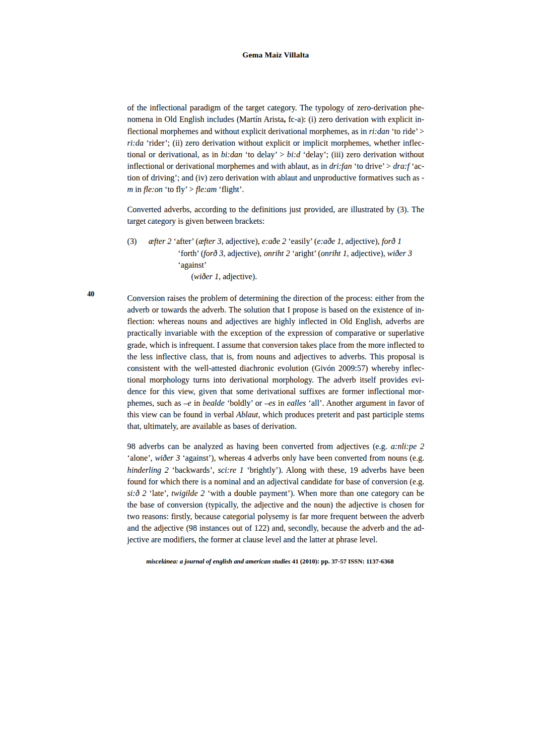Gema Maíz Villalta
40
of the inflectional paradigm of the target category. The typology of zero-derivation phenomena in Old English includes (Martín Arista, fc-a): (i) zero derivation with explicit inflectional morphemes and without explicit derivational morphemes, as in ri:dan ‘to ride’ > ri:da ‘rider’; (ii) zero derivation without explicit or implicit morphemes, whether inflectional or derivational, as in bi:dan ‘to delay’ > bi:d ‘delay’; (iii) zero derivation without inflectional or derivational morphemes and with ablaut, as in dri:fan ‘to drive’ > dra:f ‘action of driving’; and (iv) zero derivation with ablaut and unproductive formatives such as -m in fle:on ‘to fly’ > fle:am ‘flight’.
Converted adverbs, according to the definitions just provided, are illustrated by (3). The target category is given between brackets:
(3) æfter 2 ‘after’ (æfter 3, adjective), e:aðe 2 ‘easily’ (e:aðe 1, adjective), forð 1 ‘forth’ (forð 3, adjective), onriht 2 ‘aright’ (onriht 1, adjective), wiðer 3 ‘against’ (wiðer 1, adjective).
Conversion raises the problem of determining the direction of the process: either from the adverb or towards the adverb. The solution that I propose is based on the existence of inflection: whereas nouns and adjectives are highly inflected in Old English, adverbs are practically invariable with the exception of the expression of comparative or superlative grade, which is infrequent. I assume that conversion takes place from the more inflected to the less inflective class, that is, from nouns and adjectives to adverbs. This proposal is consistent with the well-attested diachronic evolution (Givón 2009:57) whereby inflectional morphology turns into derivational morphology. The adverb itself provides evidence for this view, given that some derivational suffixes are former inflectional morphemes, such as –e in bealde ‘boldly’ or –es in ealles ‘all’. Another argument in favor of this view can be found in verbal Ablaut, which produces preterit and past participle stems that, ultimately, are available as bases of derivation.
98 adverbs can be analyzed as having been converted from adjectives (e.g. a:nli:pe 2 ‘alone’, wiðer 3 ‘against’), whereas 4 adverbs only have been converted from nouns (e.g. hinderling 2 ‘backwards’, sci:re 1 ‘brightly’). Along with these, 19 adverbs have been found for which there is a nominal and an adjectival candidate for base of conversion (e.g. si:ð 2 ‘late’, twigilde 2 ‘with a double payment’). When more than one category can be the base of conversion (typically, the adjective and the noun) the adjective is chosen for two reasons: firstly, because categorial polysemy is far more frequent between the adverb and the adjective (98 instances out of 122) and, secondly, because the adverb and the adjective are modifiers, the former at clause level and the latter at phrase level.
miscelánea: a journal of english and american studies 41 (2010): pp. 37-57 ISSN: 1137-6368